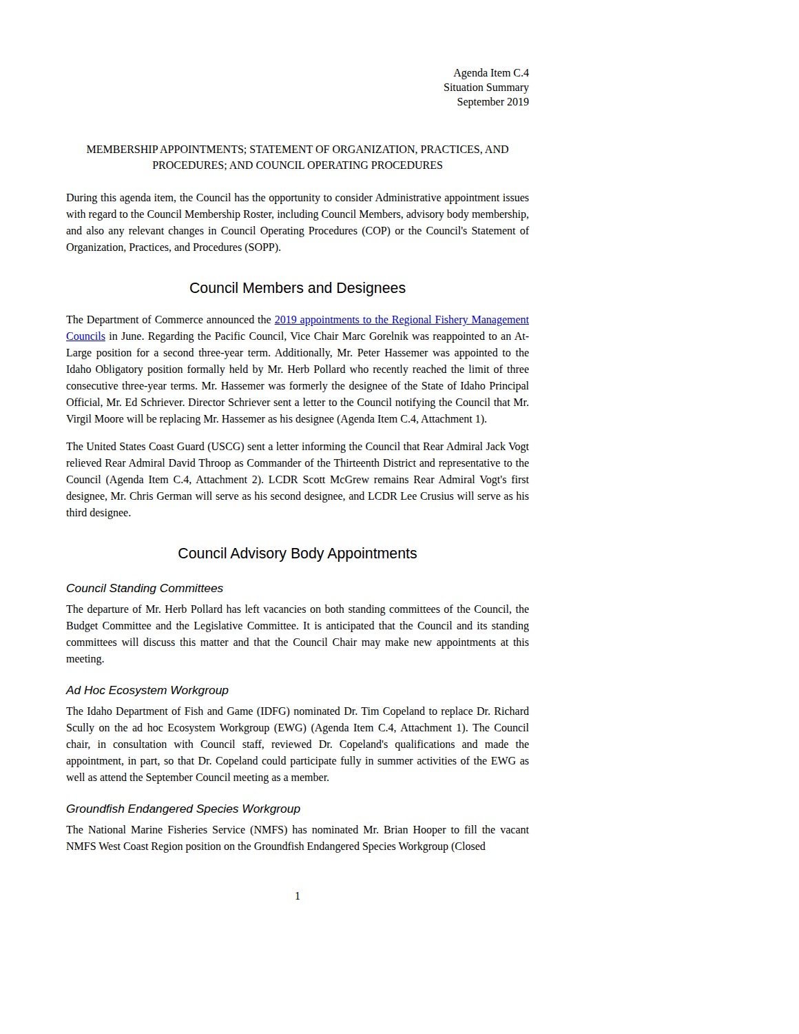Agenda Item C.4
Situation Summary
September 2019
Membership Appointments; Statement of Organization, Practices, and Procedures; and Council Operating Procedures
During this agenda item, the Council has the opportunity to consider Administrative appointment issues with regard to the Council Membership Roster, including Council Members, advisory body membership, and also any relevant changes in Council Operating Procedures (COP) or the Council's Statement of Organization, Practices, and Procedures (SOPP).
Council Members and Designees
The Department of Commerce announced the 2019 appointments to the Regional Fishery Management Councils in June. Regarding the Pacific Council, Vice Chair Marc Gorelnik was reappointed to an At-Large position for a second three-year term. Additionally, Mr. Peter Hassemer was appointed to the Idaho Obligatory position formally held by Mr. Herb Pollard who recently reached the limit of three consecutive three-year terms. Mr. Hassemer was formerly the designee of the State of Idaho Principal Official, Mr. Ed Schriever. Director Schriever sent a letter to the Council notifying the Council that Mr. Virgil Moore will be replacing Mr. Hassemer as his designee (Agenda Item C.4, Attachment 1).
The United States Coast Guard (USCG) sent a letter informing the Council that Rear Admiral Jack Vogt relieved Rear Admiral David Throop as Commander of the Thirteenth District and representative to the Council (Agenda Item C.4, Attachment 2). LCDR Scott McGrew remains Rear Admiral Vogt's first designee, Mr. Chris German will serve as his second designee, and LCDR Lee Crusius will serve as his third designee.
Council Advisory Body Appointments
Council Standing Committees
The departure of Mr. Herb Pollard has left vacancies on both standing committees of the Council, the Budget Committee and the Legislative Committee. It is anticipated that the Council and its standing committees will discuss this matter and that the Council Chair may make new appointments at this meeting.
Ad Hoc Ecosystem Workgroup
The Idaho Department of Fish and Game (IDFG) nominated Dr. Tim Copeland to replace Dr. Richard Scully on the ad hoc Ecosystem Workgroup (EWG) (Agenda Item C.4, Attachment 1). The Council chair, in consultation with Council staff, reviewed Dr. Copeland's qualifications and made the appointment, in part, so that Dr. Copeland could participate fully in summer activities of the EWG as well as attend the September Council meeting as a member.
Groundfish Endangered Species Workgroup
The National Marine Fisheries Service (NMFS) has nominated Mr. Brian Hooper to fill the vacant NMFS West Coast Region position on the Groundfish Endangered Species Workgroup (Closed
1